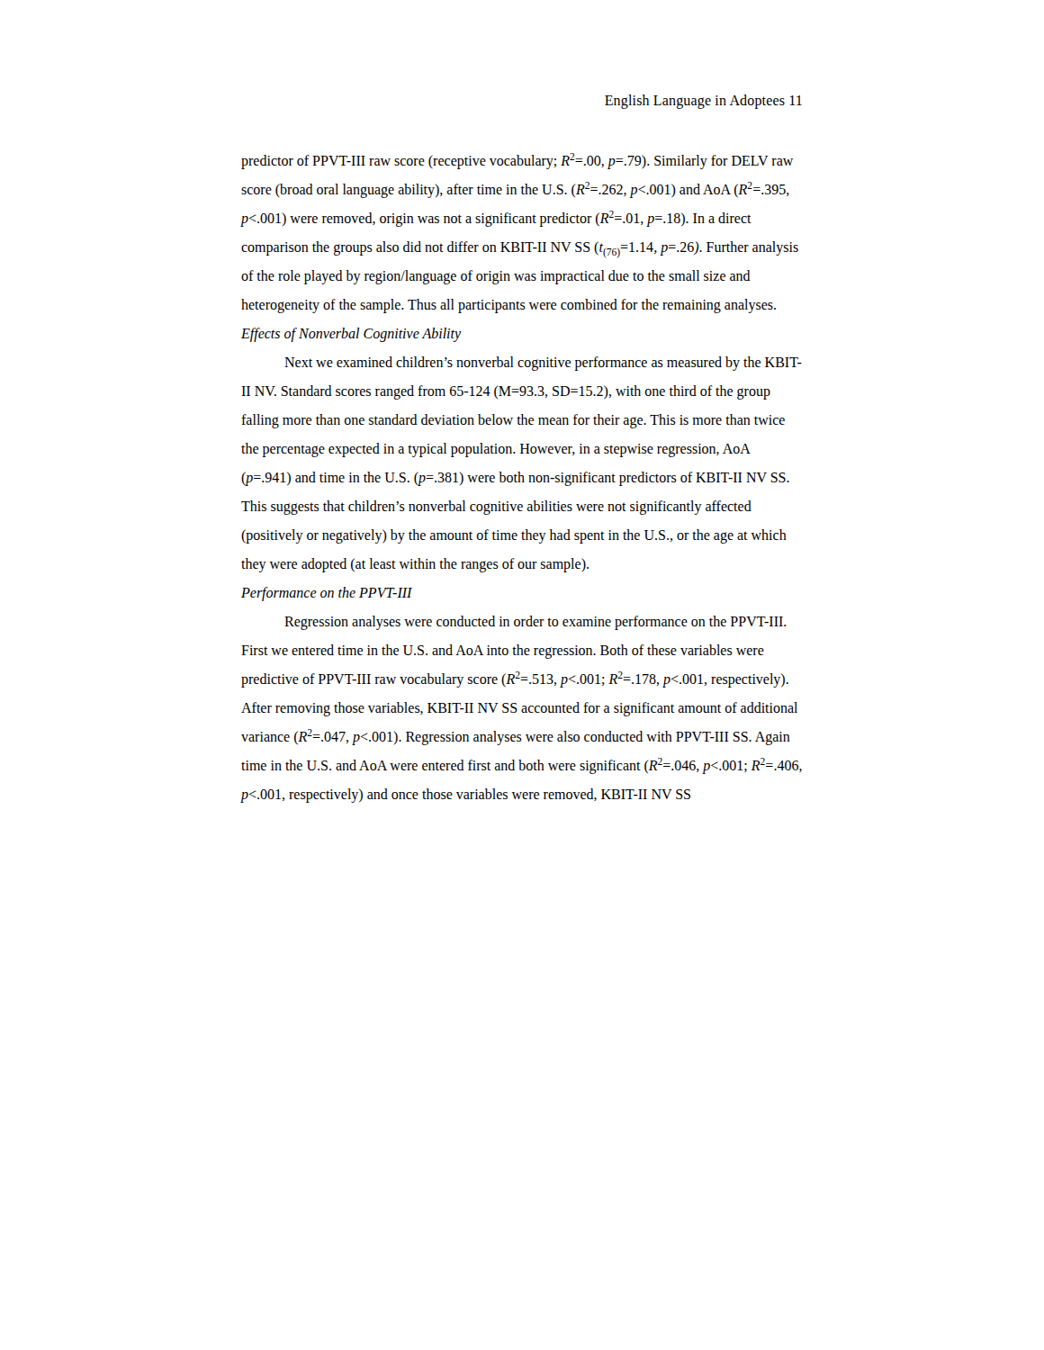English Language in Adoptees 11
predictor of PPVT-III raw score (receptive vocabulary; R2=.00, p=.79). Similarly for DELV raw score (broad oral language ability), after time in the U.S. (R2=.262, p<.001) and AoA (R2=.395, p<.001) were removed, origin was not a significant predictor (R2=.01, p=.18). In a direct comparison the groups also did not differ on KBIT-II NV SS (t(76)=1.14, p=.26). Further analysis of the role played by region/language of origin was impractical due to the small size and heterogeneity of the sample. Thus all participants were combined for the remaining analyses.
Effects of Nonverbal Cognitive Ability
Next we examined children’s nonverbal cognitive performance as measured by the KBIT-II NV. Standard scores ranged from 65-124 (M=93.3, SD=15.2), with one third of the group falling more than one standard deviation below the mean for their age. This is more than twice the percentage expected in a typical population. However, in a stepwise regression, AoA (p=.941) and time in the U.S. (p=.381) were both non-significant predictors of KBIT-II NV SS. This suggests that children’s nonverbal cognitive abilities were not significantly affected (positively or negatively) by the amount of time they had spent in the U.S., or the age at which they were adopted (at least within the ranges of our sample).
Performance on the PPVT-III
Regression analyses were conducted in order to examine performance on the PPVT-III. First we entered time in the U.S. and AoA into the regression. Both of these variables were predictive of PPVT-III raw vocabulary score (R2=.513, p<.001; R2=.178, p<.001, respectively). After removing those variables, KBIT-II NV SS accounted for a significant amount of additional variance (R2=.047, p<.001). Regression analyses were also conducted with PPVT-III SS. Again time in the U.S. and AoA were entered first and both were significant (R2=.046, p<.001; R2=.406, p<.001, respectively) and once those variables were removed, KBIT-II NV SS